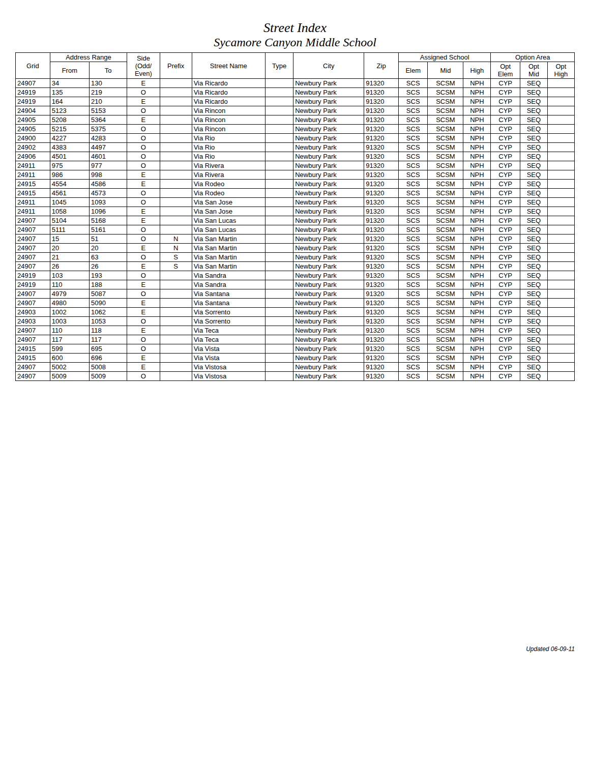Street Index
Sycamore Canyon Middle School
| Grid | Address Range | Side (Odd/ Even) | Prefix | Street Name | Type | City | Zip | Assigned School | Option Area |
| --- | --- | --- | --- | --- | --- | --- | --- | --- | --- |
| From | To | Elem | Mid | High | Opt Elem | Opt Mid | Opt High |
| 24907 | 34 | 130 | E | | Via Ricardo | | Newbury Park | 91320 | SCS | SCSM | NPH | CYP | SEQ | |
| 24919 | 135 | 219 | O | | Via Ricardo | | Newbury Park | 91320 | SCS | SCSM | NPH | CYP | SEQ | |
| 24919 | 164 | 210 | E | | Via Ricardo | | Newbury Park | 91320 | SCS | SCSM | NPH | CYP | SEQ | |
| 24904 | 5123 | 5153 | O | | Via Rincon | | Newbury Park | 91320 | SCS | SCSM | NPH | CYP | SEQ | |
| 24905 | 5208 | 5364 | E | | Via Rincon | | Newbury Park | 91320 | SCS | SCSM | NPH | CYP | SEQ | |
| 24905 | 5215 | 5375 | O | | Via Rincon | | Newbury Park | 91320 | SCS | SCSM | NPH | CYP | SEQ | |
| 24900 | 4227 | 4283 | O | | Via Rio | | Newbury Park | 91320 | SCS | SCSM | NPH | CYP | SEQ | |
| 24902 | 4383 | 4497 | O | | Via Rio | | Newbury Park | 91320 | SCS | SCSM | NPH | CYP | SEQ | |
| 24906 | 4501 | 4601 | O | | Via Rio | | Newbury Park | 91320 | SCS | SCSM | NPH | CYP | SEQ | |
| 24911 | 975 | 977 | O | | Via Rivera | | Newbury Park | 91320 | SCS | SCSM | NPH | CYP | SEQ | |
| 24911 | 986 | 998 | E | | Via Rivera | | Newbury Park | 91320 | SCS | SCSM | NPH | CYP | SEQ | |
| 24915 | 4554 | 4586 | E | | Via Rodeo | | Newbury Park | 91320 | SCS | SCSM | NPH | CYP | SEQ | |
| 24915 | 4561 | 4573 | O | | Via Rodeo | | Newbury Park | 91320 | SCS | SCSM | NPH | CYP | SEQ | |
| 24911 | 1045 | 1093 | O | | Via San Jose | | Newbury Park | 91320 | SCS | SCSM | NPH | CYP | SEQ | |
| 24911 | 1058 | 1096 | E | | Via San Jose | | Newbury Park | 91320 | SCS | SCSM | NPH | CYP | SEQ | |
| 24907 | 5104 | 5168 | E | | Via San Lucas | | Newbury Park | 91320 | SCS | SCSM | NPH | CYP | SEQ | |
| 24907 | 5111 | 5161 | O | | Via San Lucas | | Newbury Park | 91320 | SCS | SCSM | NPH | CYP | SEQ | |
| 24907 | 15 | 51 | O | N | Via San Martin | | Newbury Park | 91320 | SCS | SCSM | NPH | CYP | SEQ | |
| 24907 | 20 | 20 | E | N | Via San Martin | | Newbury Park | 91320 | SCS | SCSM | NPH | CYP | SEQ | |
| 24907 | 21 | 63 | O | S | Via San Martin | | Newbury Park | 91320 | SCS | SCSM | NPH | CYP | SEQ | |
| 24907 | 26 | 26 | E | S | Via San Martin | | Newbury Park | 91320 | SCS | SCSM | NPH | CYP | SEQ | |
| 24919 | 103 | 193 | O | | Via Sandra | | Newbury Park | 91320 | SCS | SCSM | NPH | CYP | SEQ | |
| 24919 | 110 | 188 | E | | Via Sandra | | Newbury Park | 91320 | SCS | SCSM | NPH | CYP | SEQ | |
| 24907 | 4979 | 5087 | O | | Via Santana | | Newbury Park | 91320 | SCS | SCSM | NPH | CYP | SEQ | |
| 24907 | 4980 | 5090 | E | | Via Santana | | Newbury Park | 91320 | SCS | SCSM | NPH | CYP | SEQ | |
| 24903 | 1002 | 1062 | E | | Via Sorrento | | Newbury Park | 91320 | SCS | SCSM | NPH | CYP | SEQ | |
| 24903 | 1003 | 1053 | O | | Via Sorrento | | Newbury Park | 91320 | SCS | SCSM | NPH | CYP | SEQ | |
| 24907 | 110 | 118 | E | | Via Teca | | Newbury Park | 91320 | SCS | SCSM | NPH | CYP | SEQ | |
| 24907 | 117 | 117 | O | | Via Teca | | Newbury Park | 91320 | SCS | SCSM | NPH | CYP | SEQ | |
| 24915 | 599 | 695 | O | | Via Vista | | Newbury Park | 91320 | SCS | SCSM | NPH | CYP | SEQ | |
| 24915 | 600 | 696 | E | | Via Vista | | Newbury Park | 91320 | SCS | SCSM | NPH | CYP | SEQ | |
| 24907 | 5002 | 5008 | E | | Via Vistosa | | Newbury Park | 91320 | SCS | SCSM | NPH | CYP | SEQ | |
| 24907 | 5009 | 5009 | O | | Via Vistosa | | Newbury Park | 91320 | SCS | SCSM | NPH | CYP | SEQ | |
Updated 06-09-11